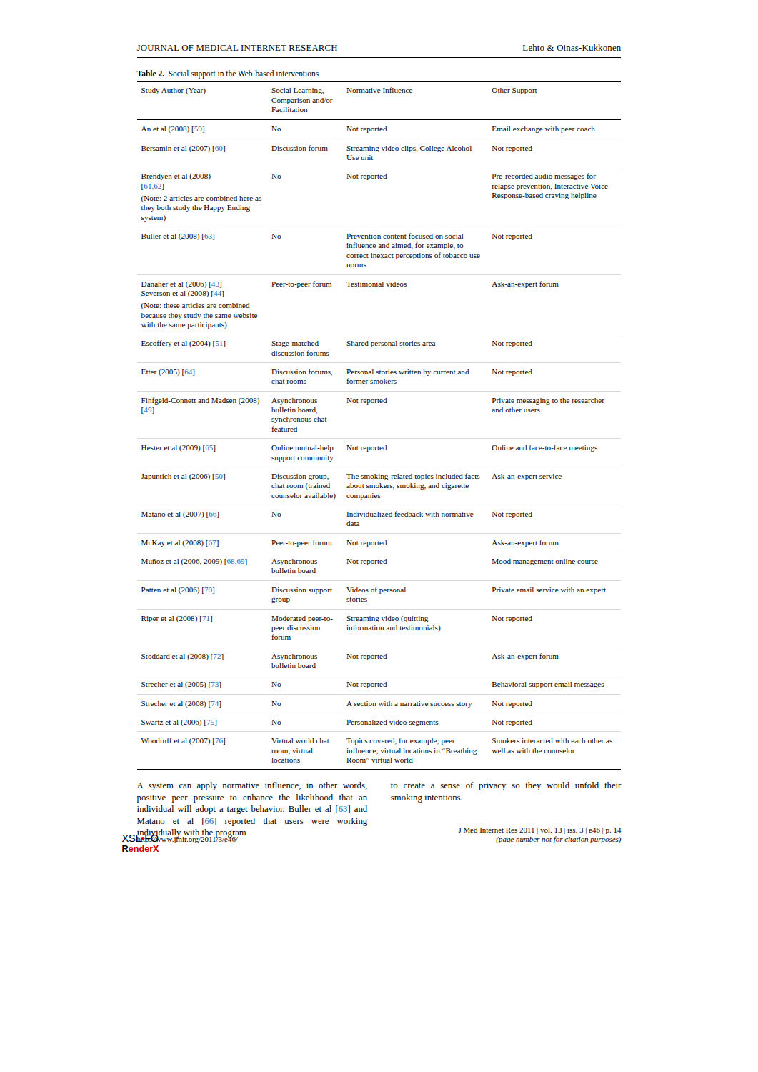Journal of Medical Internet Research
Lehto & Oinas-Kukkonen
Table 2. Social support in the Web-based interventions
| Study Author (Year) | Social Learning, Comparison and/or Facilitation | Normative Influence | Other Support |
| --- | --- | --- | --- |
| An et al (2008) [ 59 ] | No | Not reported | Email exchange with peer coach |
| Bersamin et al (2007) [ 60 ] | Discussion forum | Streaming video clips, College Alcohol Use unit | Not reported |
| Brendyen et al (2008) [ 61,62 ] (Note: 2 articles are combined here as they both study the Happy Ending system) | No | Not reported | Pre-recorded audio messages for relapse prevention, Interactive Voice Response-based craving helpline |
| Buller et al (2008) [ 63 ] | No | Prevention content focused on social influence and aimed, for example, to correct inexact perceptions of tobacco use norms | Not reported |
| Danaher et al (2006) [ 43 ] Severson et al (2008) [ 44 ] (Note: these articles are combined because they study the same website with the same participants) | Peer-to-peer forum | Testimonial videos | Ask-an-expert forum |
| Escoffery et al (2004) [ 51 ] | Stage-matched discussion forums | Shared personal stories area | Not reported |
| Etter (2005) [ 64 ] | Discussion forums, chat rooms | Personal stories written by current and former smokers | Not reported |
| Finfgeld-Connett and Madsen (2008) [ 49 ] | Asynchronous bulletin board, synchronous chat featured | Not reported | Private messaging to the researcher and other users |
| Hester et al (2009) [ 65 ] | Online mutual-help support community | Not reported | Online and face-to-face meetings |
| Japuntich et al (2006) [ 50 ] | Discussion group, chat room (trained counselor available) | The smoking-related topics included facts about smokers, smoking, and cigarette companies | Ask-an-expert service |
| Matano et al (2007) [ 66 ] | No | Individualized feedback with normative data | Not reported |
| McKay et al (2008) [ 67 ] | Peer-to-peer forum | Not reported | Ask-an-expert forum |
| Muñoz et al (2006, 2009) [ 68,69 ] | Asynchronous bulletin board | Not reported | Mood management online course |
| Patten et al (2006) [ 70 ] | Discussion support group | Videos of personal stories | Private email service with an expert |
| Riper et al (2008) [ 71 ] | Moderated peer-to-peer discussion forum | Streaming video (quitting information and testimonials) | Not reported |
| Stoddard et al (2008) [ 72 ] | Asynchronous bulletin board | Not reported | Ask-an-expert forum |
| Strecher et al (2005) [ 73 ] | No | Not reported | Behavioral support email messages |
| Strecher et al (2008) [ 74 ] | No | A section with a narrative success story | Not reported |
| Swartz et al (2006) [ 75 ] | No | Personalized video segments | Not reported |
| Woodruff et al (2007) [ 76 ] | Virtual world chat room, virtual locations | Topics covered, for example; peer influence; virtual locations in “Breathing Room” virtual world | Smokers interacted with each other as well as with the counselor |
A system can apply normative influence, in other words, positive peer pressure to enhance the likelihood that an individual will adopt a target behavior. Buller et al [63] and Matano et al [66] reported that users were working individually with the program
to create a sense of privacy so they would unfold their smoking intentions.
http://www.jmir.org/2011/3/e46/
J Med Internet Res 2011 | vol. 13 | iss. 3 | e46 | p. 14
(page number not for citation purposes)
XSL•FO
RenderX